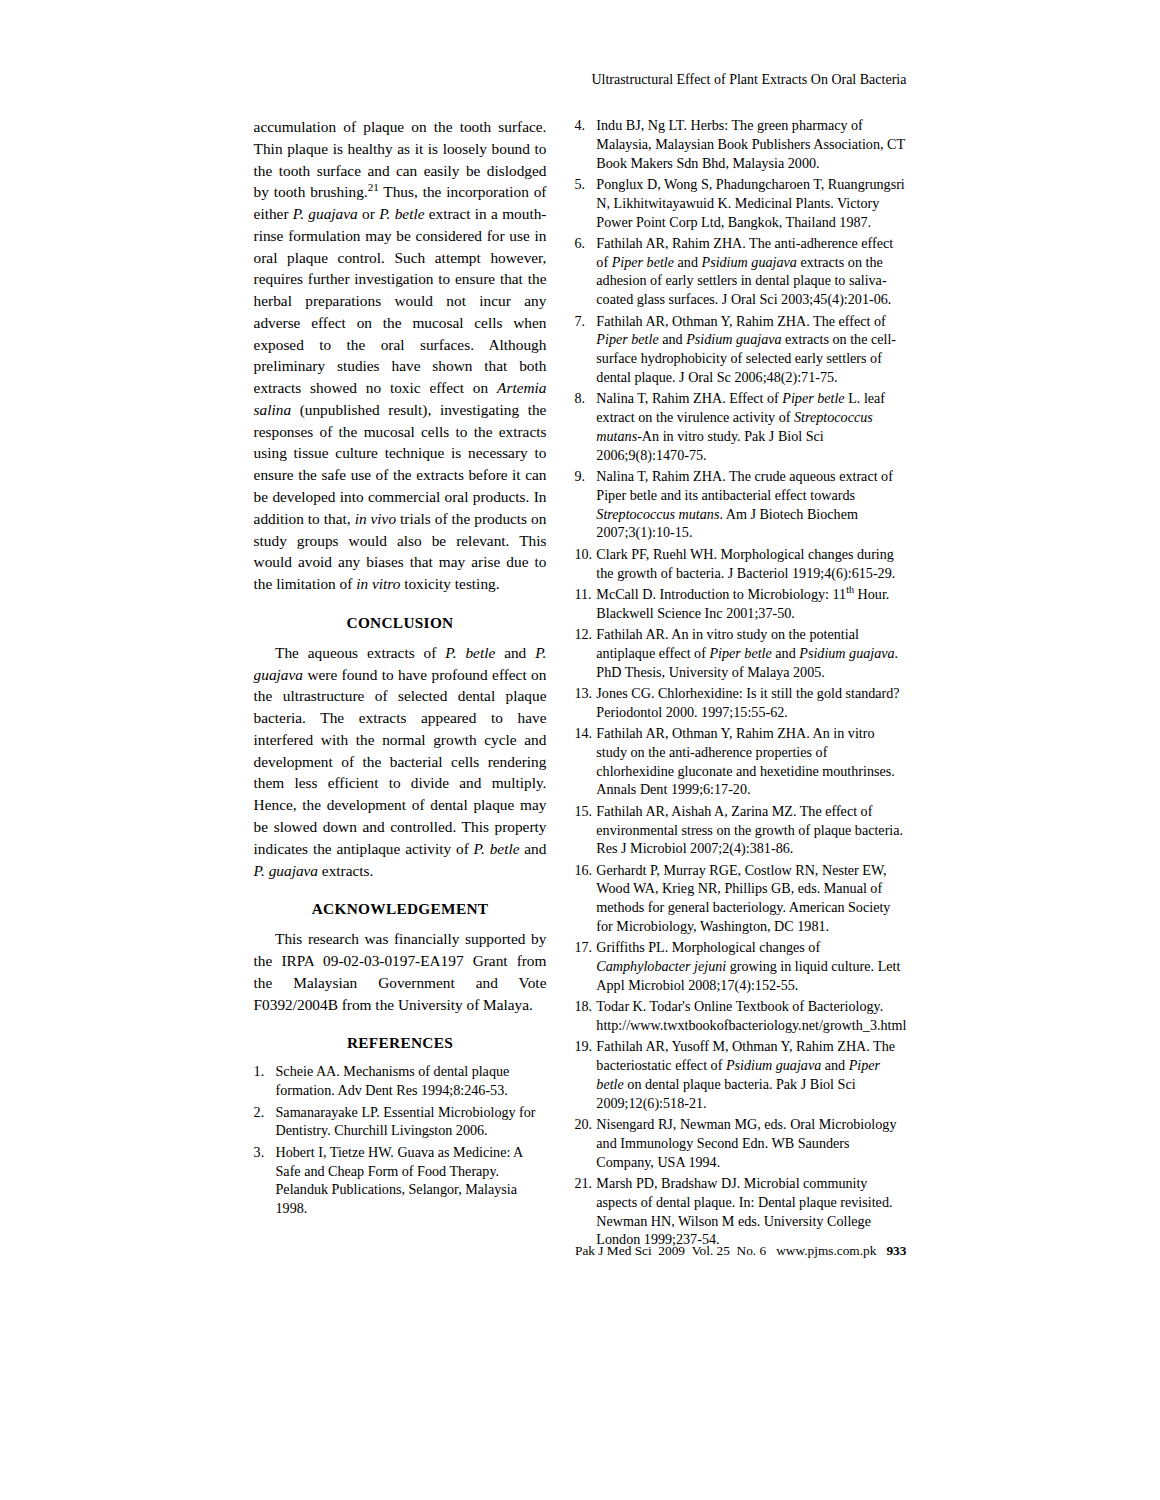Ultrastructural Effect of Plant Extracts On Oral Bacteria
accumulation of plaque on the tooth surface. Thin plaque is healthy as it is loosely bound to the tooth surface and can easily be dislodged by tooth brushing.21 Thus, the incorporation of either P. guajava or P. betle extract in a mouth-rinse formulation may be considered for use in oral plaque control. Such attempt however, requires further investigation to ensure that the herbal preparations would not incur any adverse effect on the mucosal cells when exposed to the oral surfaces. Although preliminary studies have shown that both extracts showed no toxic effect on Artemia salina (unpublished result), investigating the responses of the mucosal cells to the extracts using tissue culture technique is necessary to ensure the safe use of the extracts before it can be developed into commercial oral products. In addition to that, in vivo trials of the products on study groups would also be relevant. This would avoid any biases that may arise due to the limitation of in vitro toxicity testing.
CONCLUSION
The aqueous extracts of P. betle and P. guajava were found to have profound effect on the ultrastructure of selected dental plaque bacteria. The extracts appeared to have interfered with the normal growth cycle and development of the bacterial cells rendering them less efficient to divide and multiply. Hence, the development of dental plaque may be slowed down and controlled. This property indicates the antiplaque activity of P. betle and P. guajava extracts.
ACKNOWLEDGEMENT
This research was financially supported by the IRPA 09-02-03-0197-EA197 Grant from the Malaysian Government and Vote F0392/2004B from the University of Malaya.
REFERENCES
Scheie AA. Mechanisms of dental plaque formation. Adv Dent Res 1994;8:246-53.
Samanarayake LP. Essential Microbiology for Dentistry. Churchill Livingston 2006.
Hobert I, Tietze HW. Guava as Medicine: A Safe and Cheap Form of Food Therapy. Pelanduk Publications, Selangor, Malaysia 1998.
Indu BJ, Ng LT. Herbs: The green pharmacy of Malaysia, Malaysian Book Publishers Association, CT Book Makers Sdn Bhd, Malaysia 2000.
Ponglux D, Wong S, Phadungcharoen T, Ruangrungsri N, Likhitwitayawuid K. Medicinal Plants. Victory Power Point Corp Ltd, Bangkok, Thailand 1987.
Fathilah AR, Rahim ZHA. The anti-adherence effect of Piper betle and Psidium guajava extracts on the adhesion of early settlers in dental plaque to saliva-coated glass surfaces. J Oral Sci 2003;45(4):201-06.
Fathilah AR, Othman Y, Rahim ZHA. The effect of Piper betle and Psidium guajava extracts on the cell-surface hydrophobicity of selected early settlers of dental plaque. J Oral Sc 2006;48(2):71-75.
Nalina T, Rahim ZHA. Effect of Piper betle L. leaf extract on the virulence activity of Streptococcus mutans-An in vitro study. Pak J Biol Sci 2006;9(8):1470-75.
Nalina T, Rahim ZHA. The crude aqueous extract of Piper betle and its antibacterial effect towards Streptococcus mutans. Am J Biotech Biochem 2007;3(1):10-15.
Clark PF, Ruehl WH. Morphological changes during the growth of bacteria. J Bacteriol 1919;4(6):615-29.
McCall D. Introduction to Microbiology: 11th Hour. Blackwell Science Inc 2001;37-50.
Fathilah AR. An in vitro study on the potential antiplaque effect of Piper betle and Psidium guajava. PhD Thesis, University of Malaya 2005.
Jones CG. Chlorhexidine: Is it still the gold standard? Periodontol 2000. 1997;15:55-62.
Fathilah AR, Othman Y, Rahim ZHA. An in vitro study on the anti-adherence properties of chlorhexidine gluconate and hexetidine mouthrinses. Annals Dent 1999;6:17-20.
Fathilah AR, Aishah A, Zarina MZ. The effect of environmental stress on the growth of plaque bacteria. Res J Microbiol 2007;2(4):381-86.
Gerhardt P, Murray RGE, Costlow RN, Nester EW, Wood WA, Krieg NR, Phillips GB, eds. Manual of methods for general bacteriology. American Society for Microbiology, Washington, DC 1981.
Griffiths PL. Morphological changes of Camphylobacter jejuni growing in liquid culture. Lett Appl Microbiol 2008;17(4):152-55.
Todar K. Todar's Online Textbook of Bacteriology. http://www.twxtbookofbacteriology.net/growth_3.html
Fathilah AR, Yusoff M, Othman Y, Rahim ZHA. The bacteriostatic effect of Psidium guajava and Piper betle on dental plaque bacteria. Pak J Biol Sci 2009;12(6):518-21.
Nisengard RJ, Newman MG, eds. Oral Microbiology and Immunology Second Edn. WB Saunders Company, USA 1994.
Marsh PD, Bradshaw DJ. Microbial community aspects of dental plaque. In: Dental plaque revisited. Newman HN, Wilson M eds. University College London 1999;237-54.
Pak J Med Sci 2009 Vol. 25 No. 6 www.pjms.com.pk 933